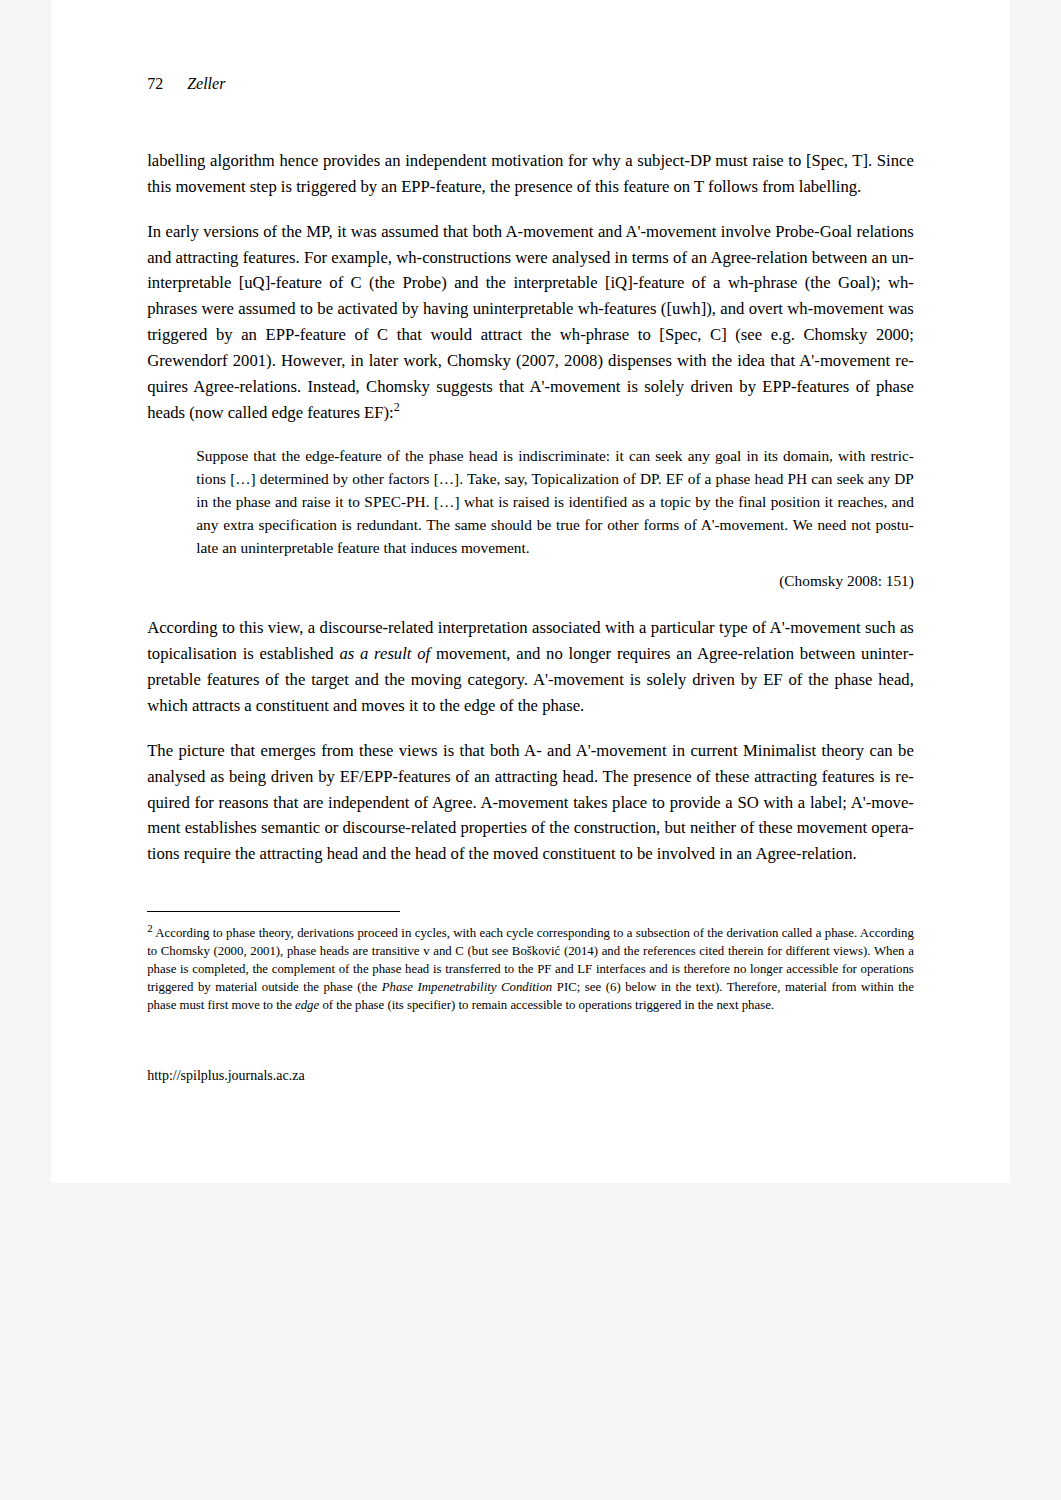72 Zeller
labelling algorithm hence provides an independent motivation for why a subject-DP must raise to [Spec, T]. Since this movement step is triggered by an EPP-feature, the presence of this feature on T follows from labelling.
In early versions of the MP, it was assumed that both A-movement and A'-movement involve Probe-Goal relations and attracting features. For example, wh-constructions were analysed in terms of an Agree-relation between an uninterpretable [uQ]-feature of C (the Probe) and the interpretable [iQ]-feature of a wh-phrase (the Goal); wh-phrases were assumed to be activated by having uninterpretable wh-features ([uwh]), and overt wh-movement was triggered by an EPP-feature of C that would attract the wh-phrase to [Spec, C] (see e.g. Chomsky 2000; Grewendorf 2001). However, in later work, Chomsky (2007, 2008) dispenses with the idea that A'-movement requires Agree-relations. Instead, Chomsky suggests that A'-movement is solely driven by EPP-features of phase heads (now called edge features EF):2
Suppose that the edge-feature of the phase head is indiscriminate: it can seek any goal in its domain, with restrictions […] determined by other factors […]. Take, say, Topicalization of DP. EF of a phase head PH can seek any DP in the phase and raise it to SPEC-PH. […] what is raised is identified as a topic by the final position it reaches, and any extra specification is redundant. The same should be true for other forms of A'-movement. We need not postulate an uninterpretable feature that induces movement.
(Chomsky 2008: 151)
According to this view, a discourse-related interpretation associated with a particular type of A'-movement such as topicalisation is established as a result of movement, and no longer requires an Agree-relation between uninterpretable features of the target and the moving category. A'-movement is solely driven by EF of the phase head, which attracts a constituent and moves it to the edge of the phase.
The picture that emerges from these views is that both A- and A'-movement in current Minimalist theory can be analysed as being driven by EF/EPP-features of an attracting head. The presence of these attracting features is required for reasons that are independent of Agree. A-movement takes place to provide a SO with a label; A'-movement establishes semantic or discourse-related properties of the construction, but neither of these movement operations require the attracting head and the head of the moved constituent to be involved in an Agree-relation.
2 According to phase theory, derivations proceed in cycles, with each cycle corresponding to a subsection of the derivation called a phase. According to Chomsky (2000, 2001), phase heads are transitive v and C (but see Bošković (2014) and the references cited therein for different views). When a phase is completed, the complement of the phase head is transferred to the PF and LF interfaces and is therefore no longer accessible for operations triggered by material outside the phase (the Phase Impenetrability Condition PIC; see (6) below in the text). Therefore, material from within the phase must first move to the edge of the phase (its specifier) to remain accessible to operations triggered in the next phase.
http://spilplus.journals.ac.za